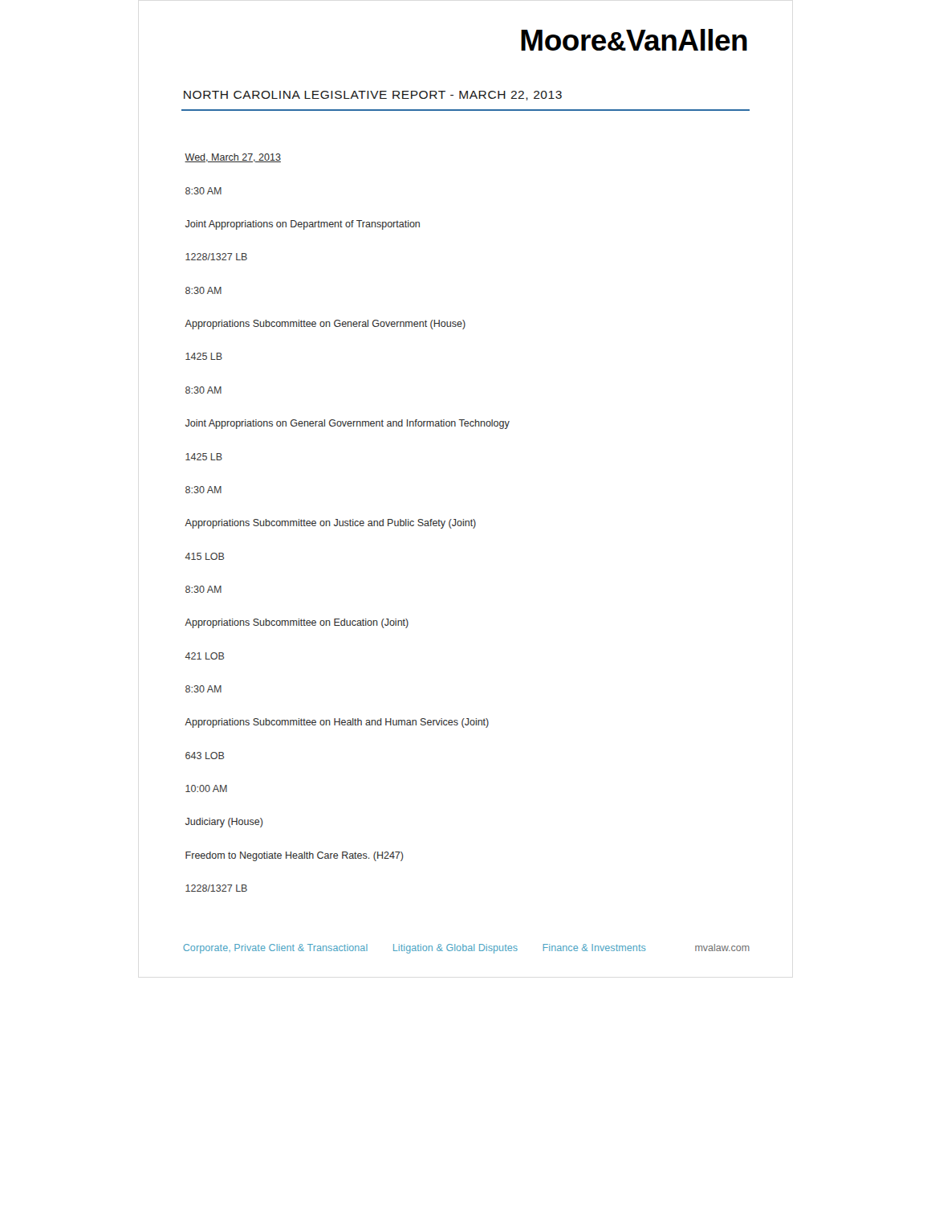Moore&VanAllen
North Carolina Legislative Report - March 22, 2013
Wed, March 27, 2013
8:30 AM
Joint Appropriations on Department of Transportation
1228/1327 LB
8:30 AM
Appropriations Subcommittee on General Government (House)
1425 LB
8:30 AM
Joint Appropriations on General Government and Information Technology
1425 LB
8:30 AM
Appropriations Subcommittee on Justice and Public Safety (Joint)
415 LOB
8:30 AM
Appropriations Subcommittee on Education (Joint)
421 LOB
8:30 AM
Appropriations Subcommittee on Health and Human Services (Joint)
643 LOB
10:00 AM
Judiciary (House)
Freedom to Negotiate Health Care Rates. (H247)
1228/1327 LB
Corporate, Private Client & Transactional Litigation & Global Disputes Finance & Investments
mvalaw.com